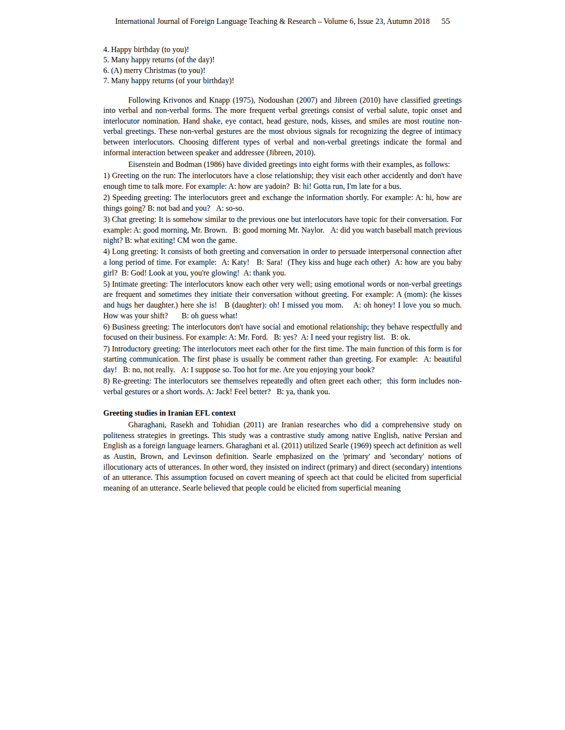International Journal of Foreign Language Teaching & Research – Volume 6, Issue 23, Autumn 2018 55
4. Happy birthday (to you)!
5. Many happy returns (of the day)!
6. (A) merry Christmas (to you)!
7. Many happy returns (of your birthday)!
Following Krivonos and Knapp (1975), Nodoushan (2007) and Jibreen (2010) have classified greetings into verbal and non-verbal forms. The more frequent verbal greetings consist of verbal salute, topic onset and interlocutor nomination. Hand shake, eye contact, head gesture, nods, kisses, and smiles are most routine non-verbal greetings. These non-verbal gestures are the most obvious signals for recognizing the degree of intimacy between interlocutors. Choosing different types of verbal and non-verbal greetings indicate the formal and informal interaction between speaker and addressee (Jibreen, 2010).
Eisenstein and Bodman (1986) have divided greetings into eight forms with their examples, as follows:
1) Greeting on the run: The interlocutors have a close relationship; they visit each other accidently and don't have enough time to talk more. For example: A: how are yadoin? B: hi! Gotta run, I'm late for a bus.
2) Speeding greeting: The interlocutors greet and exchange the information shortly. For example: A: hi, how are things going? B: not bad and you? A: so-so.
3) Chat greeting: It is somehow similar to the previous one but interlocutors have topic for their conversation. For example: A: good morning, Mr. Brown. B: good morning Mr. Naylor. A: did you watch baseball match previous night? B: what exiting! CM won the game.
4) Long greeting: It consists of both greeting and conversation in order to persuade interpersonal connection after a long period of time. For example: A: Katy! B: Sara! (They kiss and huge each other) A: how are you baby girl? B: God! Look at you, you're glowing! A: thank you.
5) Intimate greeting: The interlocutors know each other very well; using emotional words or non-verbal greetings are frequent and sometimes they initiate their conversation without greeting. For example: A (mom): (he kisses and hugs her daughter.) here she is! B (daughter): oh! I missed you mom. A: oh honey! I love you so much. How was your shift? B: oh guess what!
6) Business greeting: The interlocutors don't have social and emotional relationship; they behave respectfully and focused on their business. For example: A: Mr. Ford. B: yes? A: I need your registry list. B: ok.
7) Introductory greeting: The interlocutors meet each other for the first time. The main function of this form is for starting communication. The first phase is usually be comment rather than greeting. For example: A: beautiful day! B: no, not really. A: I suppose so. Too hot for me. Are you enjoying your book?
8) Re-greeting: The interlocutors see themselves repeatedly and often greet each other; this form includes non-verbal gestures or a short words. A: Jack! Feel better? B: ya, thank you.
Greeting studies in Iranian EFL context
Gharaghani, Rasekh and Tohidian (2011) are Iranian researches who did a comprehensive study on politeness strategies in greetings. This study was a contrastive study among native English, native Persian and English as a foreign language learners. Gharaghani et al. (2011) utilized Searle (1969) speech act definition as well as Austin, Brown, and Levinson definition. Searle emphasized on the 'primary' and 'secondary' notions of illocutionary acts of utterances. In other word, they insisted on indirect (primary) and direct (secondary) intentions of an utterance. This assumption focused on covert meaning of speech act that could be elicited from superficial meaning of an utterance. Searle believed that people could be elicited from superficial meaning